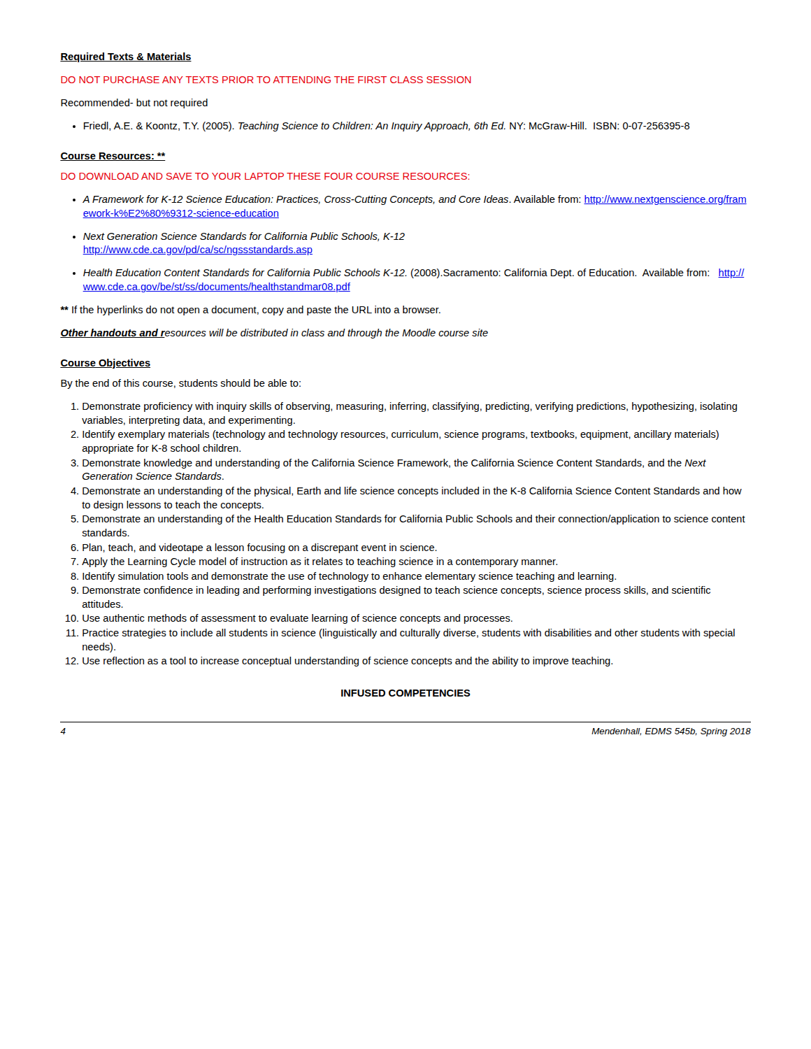Required Texts & Materials
DO NOT PURCHASE ANY TEXTS PRIOR TO ATTENDING THE FIRST CLASS SESSION
Recommended- but not required
Friedl, A.E. & Koontz, T.Y. (2005). Teaching Science to Children: An Inquiry Approach, 6th Ed. NY: McGraw-Hill. ISBN: 0-07-256395-8
Course Resources: **
DO DOWNLOAD AND SAVE TO YOUR LAPTOP THESE FOUR COURSE RESOURCES:
A Framework for K-12 Science Education: Practices, Cross-Cutting Concepts, and Core Ideas. Available from: http://www.nextgenscience.org/framework-k%E2%80%9312-science-education
Next Generation Science Standards for California Public Schools, K-12
http://www.cde.ca.gov/pd/ca/sc/ngssstandards.asp
Health Education Content Standards for California Public Schools K-12. (2008).Sacramento: California Dept. of Education. Available from: http://www.cde.ca.gov/be/st/ss/documents/healthstandmar08.pdf
** If the hyperlinks do not open a document, copy and paste the URL into a browser.
Other handouts and r esources will be distributed in class and through the Moodle course site
Course Objectives
By the end of this course, students should be able to:
Demonstrate proficiency with inquiry skills of observing, measuring, inferring, classifying, predicting, verifying predictions, hypothesizing, isolating variables, interpreting data, and experimenting.
Identify exemplary materials (technology and technology resources, curriculum, science programs, textbooks, equipment, ancillary materials) appropriate for K-8 school children.
Demonstrate knowledge and understanding of the California Science Framework, the California Science Content Standards, and the Next Generation Science Standards.
Demonstrate an understanding of the physical, Earth and life science concepts included in the K-8 California Science Content Standards and how to design lessons to teach the concepts.
Demonstrate an understanding of the Health Education Standards for California Public Schools and their connection/application to science content standards.
Plan, teach, and videotape a lesson focusing on a discrepant event in science.
Apply the Learning Cycle model of instruction as it relates to teaching science in a contemporary manner.
Identify simulation tools and demonstrate the use of technology to enhance elementary science teaching and learning.
Demonstrate confidence in leading and performing investigations designed to teach science concepts, science process skills, and scientific attitudes.
Use authentic methods of assessment to evaluate learning of science concepts and processes.
Practice strategies to include all students in science (linguistically and culturally diverse, students with disabilities and other students with special needs).
Use reflection as a tool to increase conceptual understanding of science concepts and the ability to improve teaching.
INFUSED COMPETENCIES
4 Mendenhall, EDMS 545b, Spring 2018